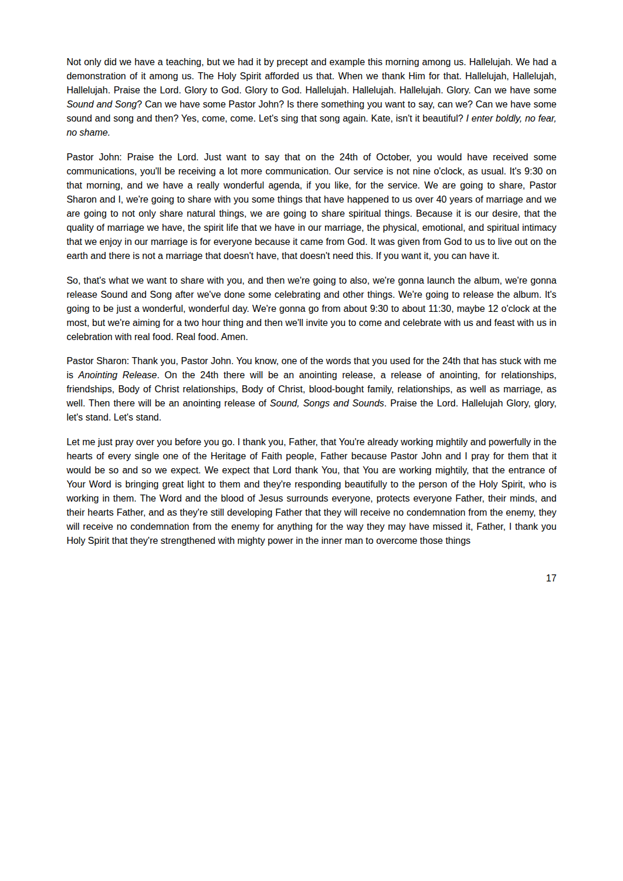Not only did we have a teaching, but we had it by precept and example this morning among us. Hallelujah. We had a demonstration of it among us. The Holy Spirit afforded us that. When we thank Him for that. Hallelujah, Hallelujah, Hallelujah. Praise the Lord. Glory to God. Glory to God. Hallelujah. Hallelujah. Hallelujah. Glory. Can we have some Sound and Song? Can we have some Pastor John? Is there something you want to say, can we? Can we have some sound and song and then? Yes, come, come. Let's sing that song again. Kate, isn't it beautiful? I enter boldly, no fear, no shame.
Pastor John: Praise the Lord. Just want to say that on the 24th of October, you would have received some communications, you'll be receiving a lot more communication. Our service is not nine o'clock, as usual. It's 9:30 on that morning, and we have a really wonderful agenda, if you like, for the service. We are going to share, Pastor Sharon and I, we're going to share with you some things that have happened to us over 40 years of marriage and we are going to not only share natural things, we are going to share spiritual things. Because it is our desire, that the quality of marriage we have, the spirit life that we have in our marriage, the physical, emotional, and spiritual intimacy that we enjoy in our marriage is for everyone because it came from God. It was given from God to us to live out on the earth and there is not a marriage that doesn't have, that doesn't need this. If you want it, you can have it.
So, that's what we want to share with you, and then we're going to also, we're gonna launch the album, we're gonna release Sound and Song after we've done some celebrating and other things. We're going to release the album. It's going to be just a wonderful, wonderful day. We're gonna go from about 9:30 to about 11:30, maybe 12 o'clock at the most, but we're aiming for a two hour thing and then we'll invite you to come and celebrate with us and feast with us in celebration with real food. Real food. Amen.
Pastor Sharon: Thank you, Pastor John. You know, one of the words that you used for the 24th that has stuck with me is Anointing Release. On the 24th there will be an anointing release, a release of anointing, for relationships, friendships, Body of Christ relationships, Body of Christ, blood-bought family, relationships, as well as marriage, as well. Then there will be an anointing release of Sound, Songs and Sounds. Praise the Lord. Hallelujah Glory, glory, let's stand. Let's stand.
Let me just pray over you before you go. I thank you, Father, that You're already working mightily and powerfully in the hearts of every single one of the Heritage of Faith people, Father because Pastor John and I pray for them that it would be so and so we expect. We expect that Lord thank You, that You are working mightily, that the entrance of Your Word is bringing great light to them and they're responding beautifully to the person of the Holy Spirit, who is working in them. The Word and the blood of Jesus surrounds everyone, protects everyone Father, their minds, and their hearts Father, and as they're still developing Father that they will receive no condemnation from the enemy, they will receive no condemnation from the enemy for anything for the way they may have missed it, Father, I thank you Holy Spirit that they're strengthened with mighty power in the inner man to overcome those things
17